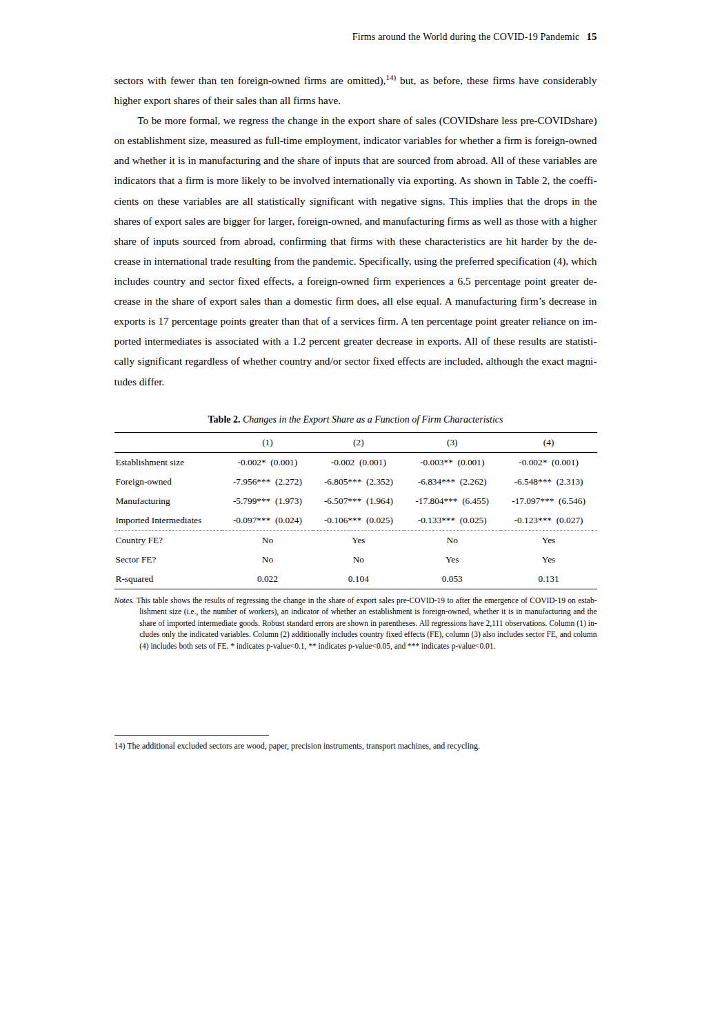Firms around the World during the COVID-19 Pandemic15
sectors with fewer than ten foreign-owned firms are omitted),14) but, as before, these firms have considerably higher export shares of their sales than all firms have.
To be more formal, we regress the change in the export share of sales (COVIDshare less pre-COVIDshare) on establishment size, measured as full-time employment, indicator variables for whether a firm is foreign-owned and whether it is in manufacturing and the share of inputs that are sourced from abroad. All of these variables are indicators that a firm is more likely to be involved internationally via exporting. As shown in Table 2, the coefficients on these variables are all statistically significant with negative signs. This implies that the drops in the shares of export sales are bigger for larger, foreign-owned, and manufacturing firms as well as those with a higher share of inputs sourced from abroad, confirming that firms with these characteristics are hit harder by the decrease in international trade resulting from the pandemic. Specifically, using the preferred specification (4), which includes country and sector fixed effects, a foreign-owned firm experiences a 6.5 percentage point greater decrease in the share of export sales than a domestic firm does, all else equal. A manufacturing firm’s decrease in exports is 17 percentage points greater than that of a services firm. A ten percentage point greater reliance on imported intermediates is associated with a 1.2 percent greater decrease in exports. All of these results are statistically significant regardless of whether country and/or sector fixed effects are included, although the exact magnitudes differ.
Table 2. Changes in the Export Share as a Function of Firm Characteristics
| | (1) | (2) | (3) | (4) |
| --- | --- | --- | --- | --- |
| Establishment size | -0.002* (0.001) | -0.002 (0.001) | -0.003** (0.001) | -0.002* (0.001) |
| Foreign-owned | -7.956*** (2.272) | -6.805*** (2.352) | -6.834*** (2.262) | -6.548*** (2.313) |
| Manufacturing | -5.799*** (1.973) | -6.507*** (1.964) | -17.804*** (6.455) | -17.097*** (6.546) |
| Imported Intermediates | -0.097*** (0.024) | -0.106*** (0.025) | -0.133*** (0.025) | -0.123*** (0.027) |
| Country FE? | No | Yes | No | Yes |
| Sector FE? | No | No | Yes | Yes |
| R-squared | 0.022 | 0.104 | 0.053 | 0.131 |
Notes. This table shows the results of regressing the change in the share of export sales pre-COVID-19 to after the emergence of COVID-19 on establishment size (i.e., the number of workers), an indicator of whether an establishment is foreign-owned, whether it is in manufacturing and the share of imported intermediate goods. Robust standard errors are shown in parentheses. All regressions have 2,111 observations. Column (1) includes only the indicated variables. Column (2) additionally includes country fixed effects (FE), column (3) also includes sector FE, and column (4) includes both sets of FE. * indicates p-value<0.1, ** indicates p-value<0.05, and *** indicates p-value<0.01.
14) The additional excluded sectors are wood, paper, precision instruments, transport machines, and recycling.